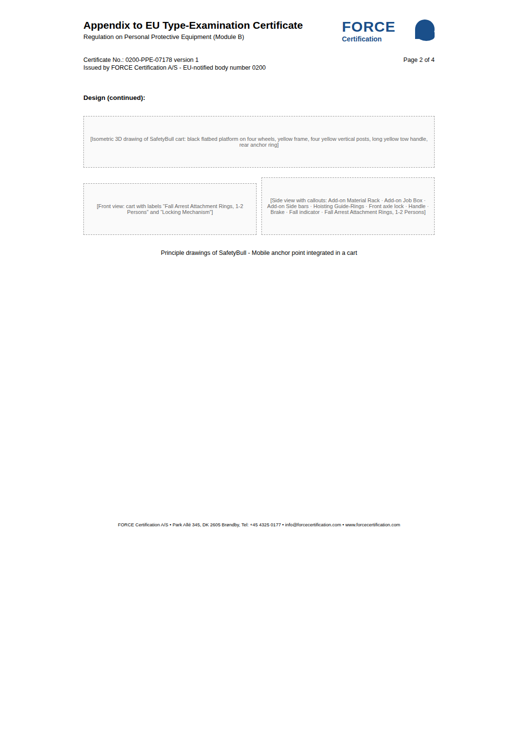Appendix to EU Type-Examination Certificate
Regulation on Personal Protective Equipment (Module B)
FORCE
Certification
Page 2 of 4
Certificate No.: 0200-PPE-07178 version 1
Issued by FORCE Certification A/S - EU-notified body number 0200
Design (continued):
[Isometric 3D drawing of SafetyBull cart: black flatbed platform on four wheels, yellow frame, four yellow vertical posts, long yellow tow handle, rear anchor ring]
[Front view: cart with labels “Fall Arrest Attachment Rings, 1-2 Persons” and “Locking Mechanism”]
[Side view with callouts: Add-on Material Rack · Add-on Job Box · Add-on Side bars · Hoisting Guide-Rings · Front axle lock · Handle · Brake · Fall indicator · Fall Arrest Attachment Rings, 1-2 Persons]
Principle drawings of SafetyBull - Mobile anchor point integrated in a cart
FORCE Certification A/S • Park Allé 345, DK 2605 Brøndby, Tel: +45 4325 0177 • info@forcecertification.com • www.forcecertification.com